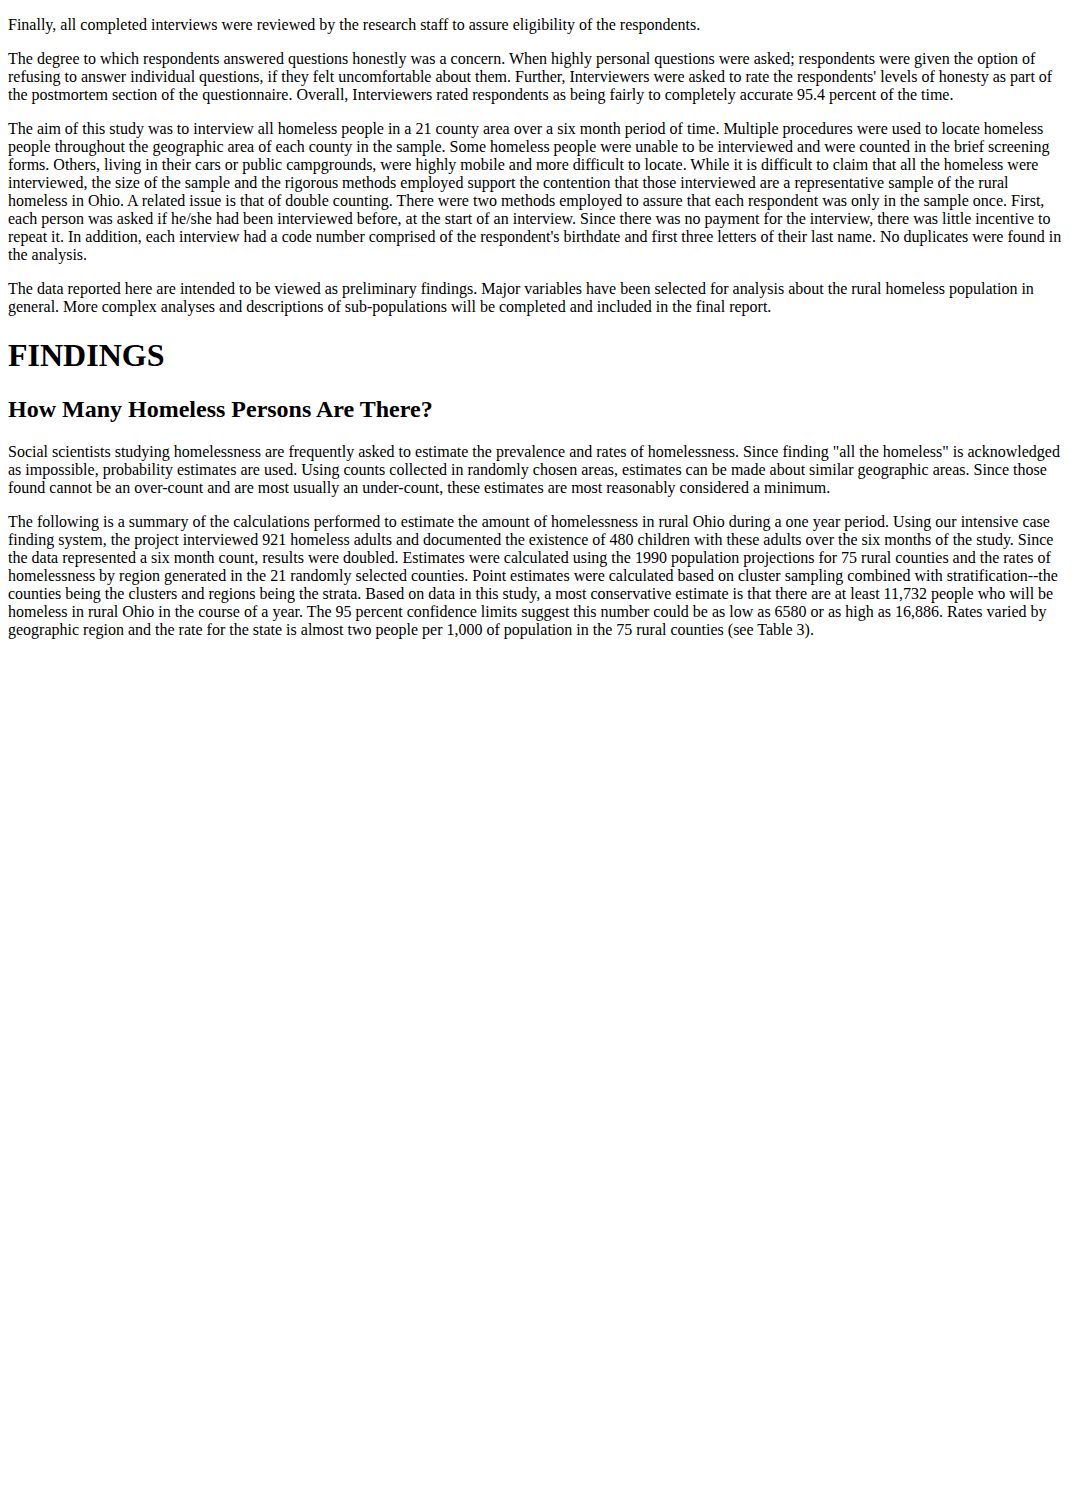Finally, all completed interviews were reviewed by the research staff to assure eligibility of the respondents.
The degree to which respondents answered questions honestly was a concern. When highly personal questions were asked; respondents were given the option of refusing to answer individual questions, if they felt uncomfortable about them. Further, Interviewers were asked to rate the respondents' levels of honesty as part of the postmortem section of the questionnaire. Overall, Interviewers rated respondents as being fairly to completely accurate 95.4 percent of the time.
The aim of this study was to interview all homeless people in a 21 county area over a six month period of time. Multiple procedures were used to locate homeless people throughout the geographic area of each county in the sample. Some homeless people were unable to be interviewed and were counted in the brief screening forms. Others, living in their cars or public campgrounds, were highly mobile and more difficult to locate. While it is difficult to claim that all the homeless were interviewed, the size of the sample and the rigorous methods employed support the contention that those interviewed are a representative sample of the rural homeless in Ohio. A related issue is that of double counting. There were two methods employed to assure that each respondent was only in the sample once. First, each person was asked if he/she had been interviewed before, at the start of an interview. Since there was no payment for the interview, there was little incentive to repeat it. In addition, each interview had a code number comprised of the respondent's birthdate and first three letters of their last name. No duplicates were found in the analysis.
The data reported here are intended to be viewed as preliminary findings. Major variables have been selected for analysis about the rural homeless population in general. More complex analyses and descriptions of sub-populations will be completed and included in the final report.
FINDINGS
How Many Homeless Persons Are There?
Social scientists studying homelessness are frequently asked to estimate the prevalence and rates of homelessness. Since finding "all the homeless" is acknowledged as impossible, probability estimates are used. Using counts collected in randomly chosen areas, estimates can be made about similar geographic areas. Since those found cannot be an over-count and are most usually an under-count, these estimates are most reasonably considered a minimum.
The following is a summary of the calculations performed to estimate the amount of homelessness in rural Ohio during a one year period. Using our intensive case finding system, the project interviewed 921 homeless adults and documented the existence of 480 children with these adults over the six months of the study. Since the data represented a six month count, results were doubled. Estimates were calculated using the 1990 population projections for 75 rural counties and the rates of homelessness by region generated in the 21 randomly selected counties. Point estimates were calculated based on cluster sampling combined with stratification--the counties being the clusters and regions being the strata. Based on data in this study, a most conservative estimate is that there are at least 11,732 people who will be homeless in rural Ohio in the course of a year. The 95 percent confidence limits suggest this number could be as low as 6580 or as high as 16,886. Rates varied by geographic region and the rate for the state is almost two people per 1,000 of population in the 75 rural counties (see Table 3).